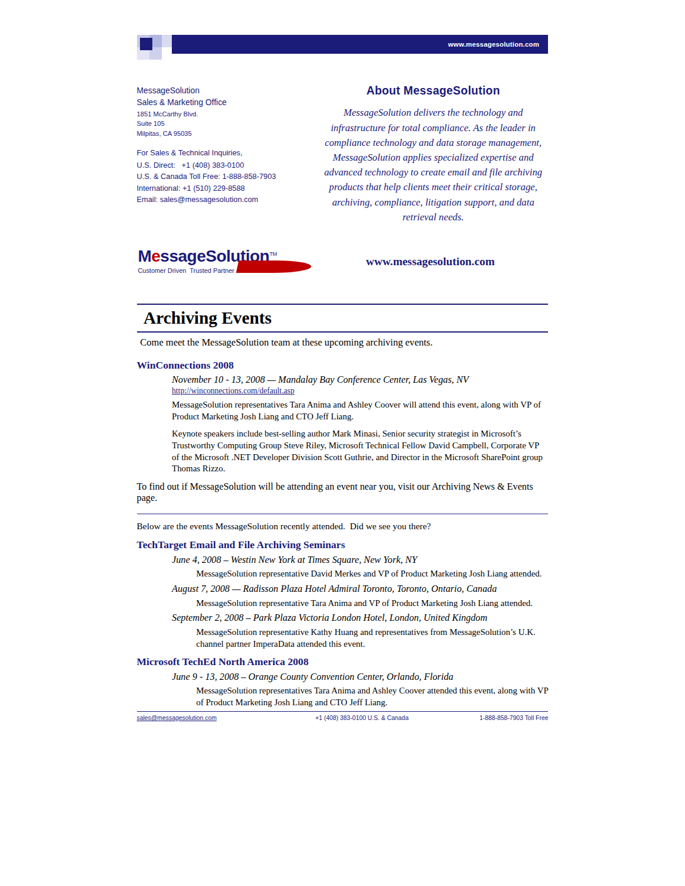www.messagesolution.com
MessageSolution
Sales & Marketing Office
1851 McCarthy Blvd.
Suite 105
Milpitas, CA 95035
For Sales & Technical Inquiries,
U.S. Direct: +1 (408) 383-0100
U.S. & Canada Toll Free: 1-888-858-7903
International: +1 (510) 229-8588
Email: sales@messagesolution.com
About MessageSolution
MessageSolution delivers the technology and infrastructure for total compliance. As the leader in compliance technology and data storage management, MessageSolution applies specialized expertise and advanced technology to create email and file archiving products that help clients meet their critical storage, archiving, compliance, litigation support, and data retrieval needs.
MessageSolutionTM
Customer Driven Trusted Partner
www.messagesolution.com
Archiving Events
Come meet the MessageSolution team at these upcoming archiving events.
WinConnections 2008
November 10 - 13, 2008 — Mandalay Bay Conference Center, Las Vegas, NV
http://winconnections.com/default.asp
MessageSolution representatives Tara Anima and Ashley Coover will attend this event, along with VP of Product Marketing Josh Liang and CTO Jeff Liang.
Keynote speakers include best-selling author Mark Minasi, Senior security strategist in Microsoft’s Trustworthy Computing Group Steve Riley, Microsoft Technical Fellow David Campbell, Corporate VP of the Microsoft .NET Developer Division Scott Guthrie, and Director in the Microsoft SharePoint group Thomas Rizzo.
To find out if MessageSolution will be attending an event near you, visit our Archiving News & Events page.
Below are the events MessageSolution recently attended. Did we see you there?
TechTarget Email and File Archiving Seminars
June 4, 2008 – Westin New York at Times Square, New York, NY
MessageSolution representative David Merkes and VP of Product Marketing Josh Liang attended.
August 7, 2008 — Radisson Plaza Hotel Admiral Toronto, Toronto, Ontario, Canada
MessageSolution representative Tara Anima and VP of Product Marketing Josh Liang attended.
September 2, 2008 – Park Plaza Victoria London Hotel, London, United Kingdom
MessageSolution representative Kathy Huang and representatives from MessageSolution’s U.K. channel partner ImperaData attended this event.
Microsoft TechEd North America 2008
June 9 - 13, 2008 – Orange County Convention Center, Orlando, Florida
MessageSolution representatives Tara Anima and Ashley Coover attended this event, along with VP of Product Marketing Josh Liang and CTO Jeff Liang.
sales@messagesolution.com
+1 (408) 383-0100 U.S. & Canada
1-888-858-7903 Toll Free